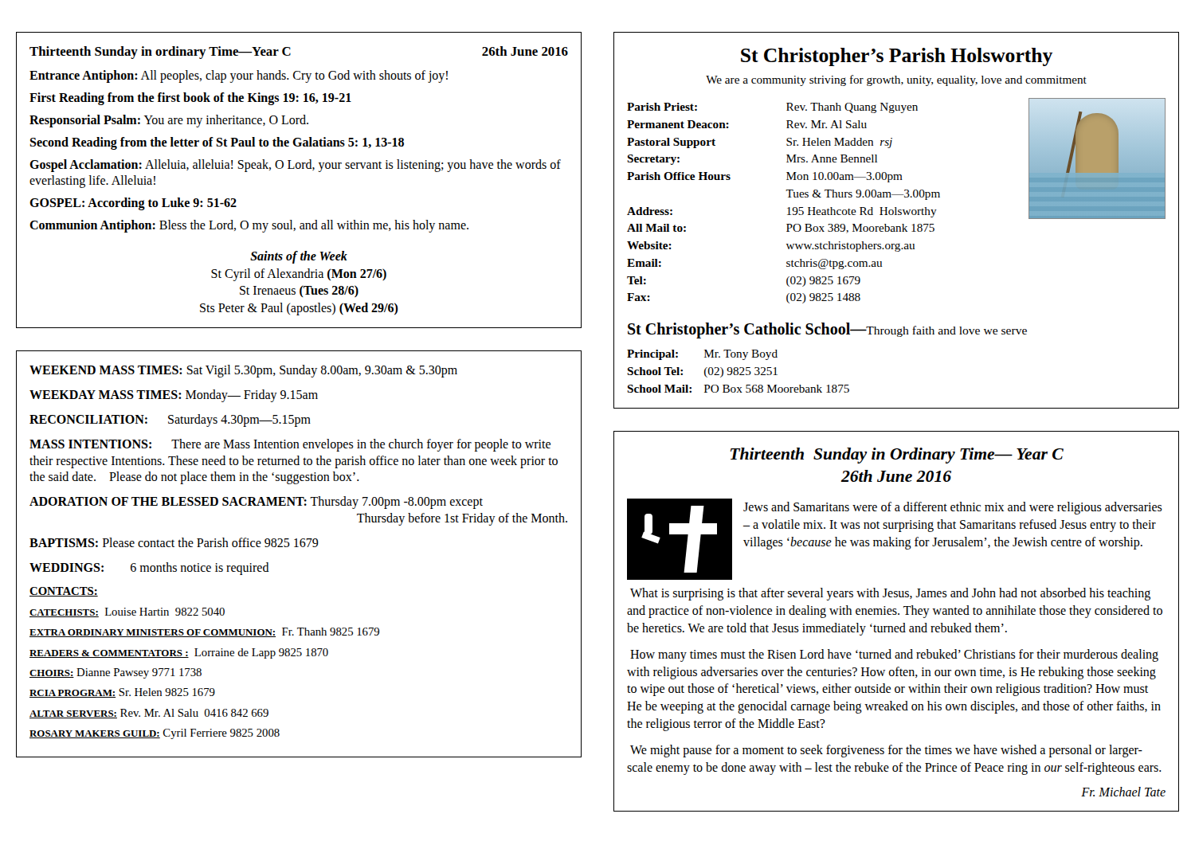Thirteenth Sunday in ordinary Time—Year C 26th June 2016
Entrance Antiphon: All peoples, clap your hands. Cry to God with shouts of joy!
First Reading from the first book of the Kings 19: 16, 19-21
Responsorial Psalm: You are my inheritance, O Lord.
Second Reading from the letter of St Paul to the Galatians 5: 1, 13-18
Gospel Acclamation: Alleluia, alleluia! Speak, O Lord, your servant is listening; you have the words of everlasting life. Alleluia!
GOSPEL: According to Luke 9: 51-62
Communion Antiphon: Bless the Lord, O my soul, and all within me, his holy name.
Saints of the Week
St Cyril of Alexandria (Mon 27/6)
St Irenaeus (Tues 28/6)
Sts Peter & Paul (apostles) (Wed 29/6)
Weekend Mass Times: Sat Vigil 5.30pm, Sunday 8.00am, 9.30am & 5.30pm
Weekday Mass Times: Monday— Friday 9.15am
Reconciliation: Saturdays 4.30pm—5.15pm
Mass Intentions: There are Mass Intention envelopes in the church foyer for people to write their respective Intentions. These need to be returned to the parish office no later than one week prior to the said date. Please do not place them in the ‘suggestion box’.
Adoration of the Blessed Sacrament: Thursday 7.00pm -8.00pm except Thursday before 1st Friday of the Month.
Baptisms: Please contact the Parish office 9825 1679
Weddings: 6 months notice is required
Contacts:
Catechists: Louise Hartin 9822 5040
Extra Ordinary Ministers of Communion: Fr. Thanh 9825 1679
Readers & Commentators : Lorraine de Lapp 9825 1870
Choirs: Dianne Pawsey 9771 1738
RCIA Program: Sr. Helen 9825 1679
Altar Servers: Rev. Mr. Al Salu 0416 842 669
Rosary Makers Guild: Cyril Ferriere 9825 2008
St Christopher’s Parish Holsworthy
We are a community striving for growth, unity, equality, love and commitment
| Parish Priest: | Rev. Thanh Quang Nguyen |
| Permanent Deacon: | Rev. Mr. Al Salu |
| Pastoral Support | Sr. Helen Madden rsj |
| Secretary: | Mrs. Anne Bennell |
| Parish Office Hours | Mon 10.00am—3.00pm |
| | Tues & Thurs 9.00am—3.00pm |
| Address: | 195 Heathcote Rd Holsworthy |
| All Mail to: | PO Box 389, Moorebank 1875 |
| Website: | www.stchristophers.org.au |
| Email: | stchris@tpg.com.au |
| Tel: | (02) 9825 1679 |
| Fax: | (02) 9825 1488 |
St Christopher’s Catholic School—Through faith and love we serve
| Principal: | Mr. Tony Boyd |
| School Tel: | (02) 9825 3251 |
| School Mail: | PO Box 568 Moorebank 1875 |
Thirteenth Sunday in Ordinary Time— Year C
26th June 2016
Jews and Samaritans were of a different ethnic mix and were religious adversaries – a volatile mix. It was not surprising that Samaritans refused Jesus entry to their villages ‘because he was making for Jerusalem’, the Jewish centre of worship.
What is surprising is that after several years with Jesus, James and John had not absorbed his teaching and practice of non-violence in dealing with enemies. They wanted to annihilate those they considered to be heretics. We are told that Jesus immediately ‘turned and rebuked them’.
How many times must the Risen Lord have ‘turned and rebuked’ Christians for their murderous dealing with religious adversaries over the centuries? How often, in our own time, is He rebuking those seeking to wipe out those of ‘heretical’ views, either outside or within their own religious tradition? How must He be weeping at the genocidal carnage being wreaked on his own disciples, and those of other faiths, in the religious terror of the Middle East?
We might pause for a moment to seek forgiveness for the times we have wished a personal or larger-scale enemy to be done away with – lest the rebuke of the Prince of Peace ring in our self-righteous ears.
Fr. Michael Tate